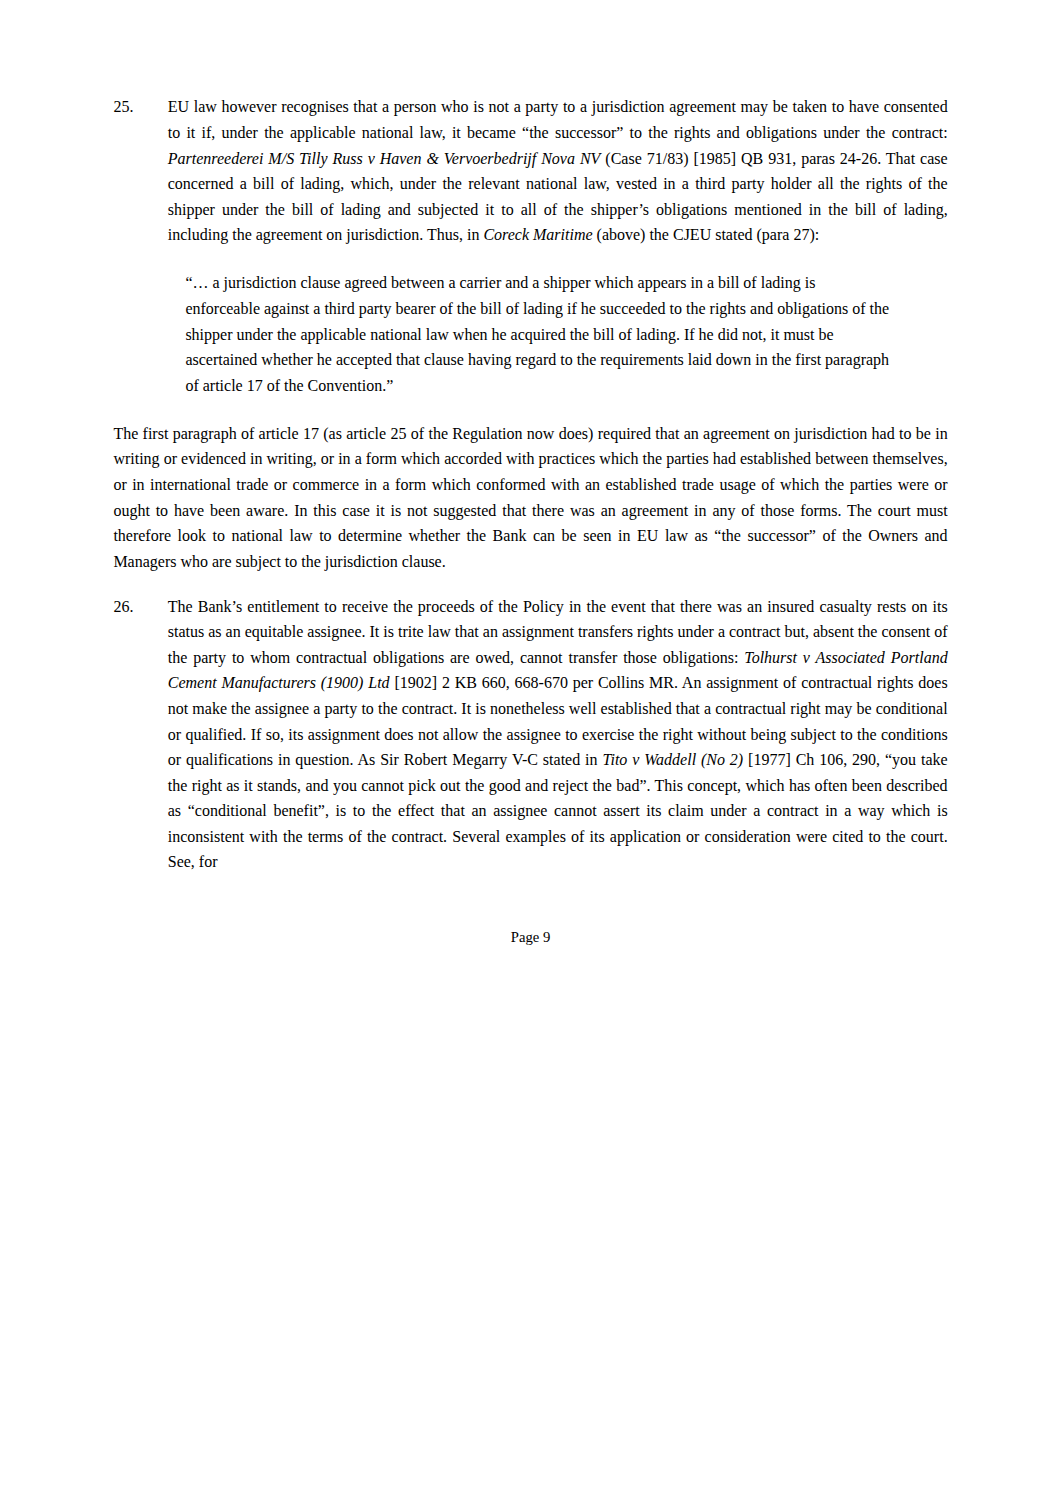25.
EU law however recognises that a person who is not a party to a jurisdiction agreement may be taken to have consented to it if, under the applicable national law, it became “the successor” to the rights and obligations under the contract: Partenreederei M/S Tilly Russ v Haven & Vervoerbedrijf Nova NV (Case 71/83) [1985] QB 931, paras 24-26. That case concerned a bill of lading, which, under the relevant national law, vested in a third party holder all the rights of the shipper under the bill of lading and subjected it to all of the shipper’s obligations mentioned in the bill of lading, including the agreement on jurisdiction. Thus, in Coreck Maritime (above) the CJEU stated (para 27):
“… a jurisdiction clause agreed between a carrier and a shipper which appears in a bill of lading is enforceable against a third party bearer of the bill of lading if he succeeded to the rights and obligations of the shipper under the applicable national law when he acquired the bill of lading. If he did not, it must be ascertained whether he accepted that clause having regard to the requirements laid down in the first paragraph of article 17 of the Convention.”
The first paragraph of article 17 (as article 25 of the Regulation now does) required that an agreement on jurisdiction had to be in writing or evidenced in writing, or in a form which accorded with practices which the parties had established between themselves, or in international trade or commerce in a form which conformed with an established trade usage of which the parties were or ought to have been aware. In this case it is not suggested that there was an agreement in any of those forms. The court must therefore look to national law to determine whether the Bank can be seen in EU law as “the successor” of the Owners and Managers who are subject to the jurisdiction clause.
26.
The Bank’s entitlement to receive the proceeds of the Policy in the event that there was an insured casualty rests on its status as an equitable assignee. It is trite law that an assignment transfers rights under a contract but, absent the consent of the party to whom contractual obligations are owed, cannot transfer those obligations: Tolhurst v Associated Portland Cement Manufacturers (1900) Ltd [1902] 2 KB 660, 668-670 per Collins MR. An assignment of contractual rights does not make the assignee a party to the contract. It is nonetheless well established that a contractual right may be conditional or qualified. If so, its assignment does not allow the assignee to exercise the right without being subject to the conditions or qualifications in question. As Sir Robert Megarry V-C stated in Tito v Waddell (No 2) [1977] Ch 106, 290, “you take the right as it stands, and you cannot pick out the good and reject the bad”. This concept, which has often been described as “conditional benefit”, is to the effect that an assignee cannot assert its claim under a contract in a way which is inconsistent with the terms of the contract. Several examples of its application or consideration were cited to the court. See, for
Page 9